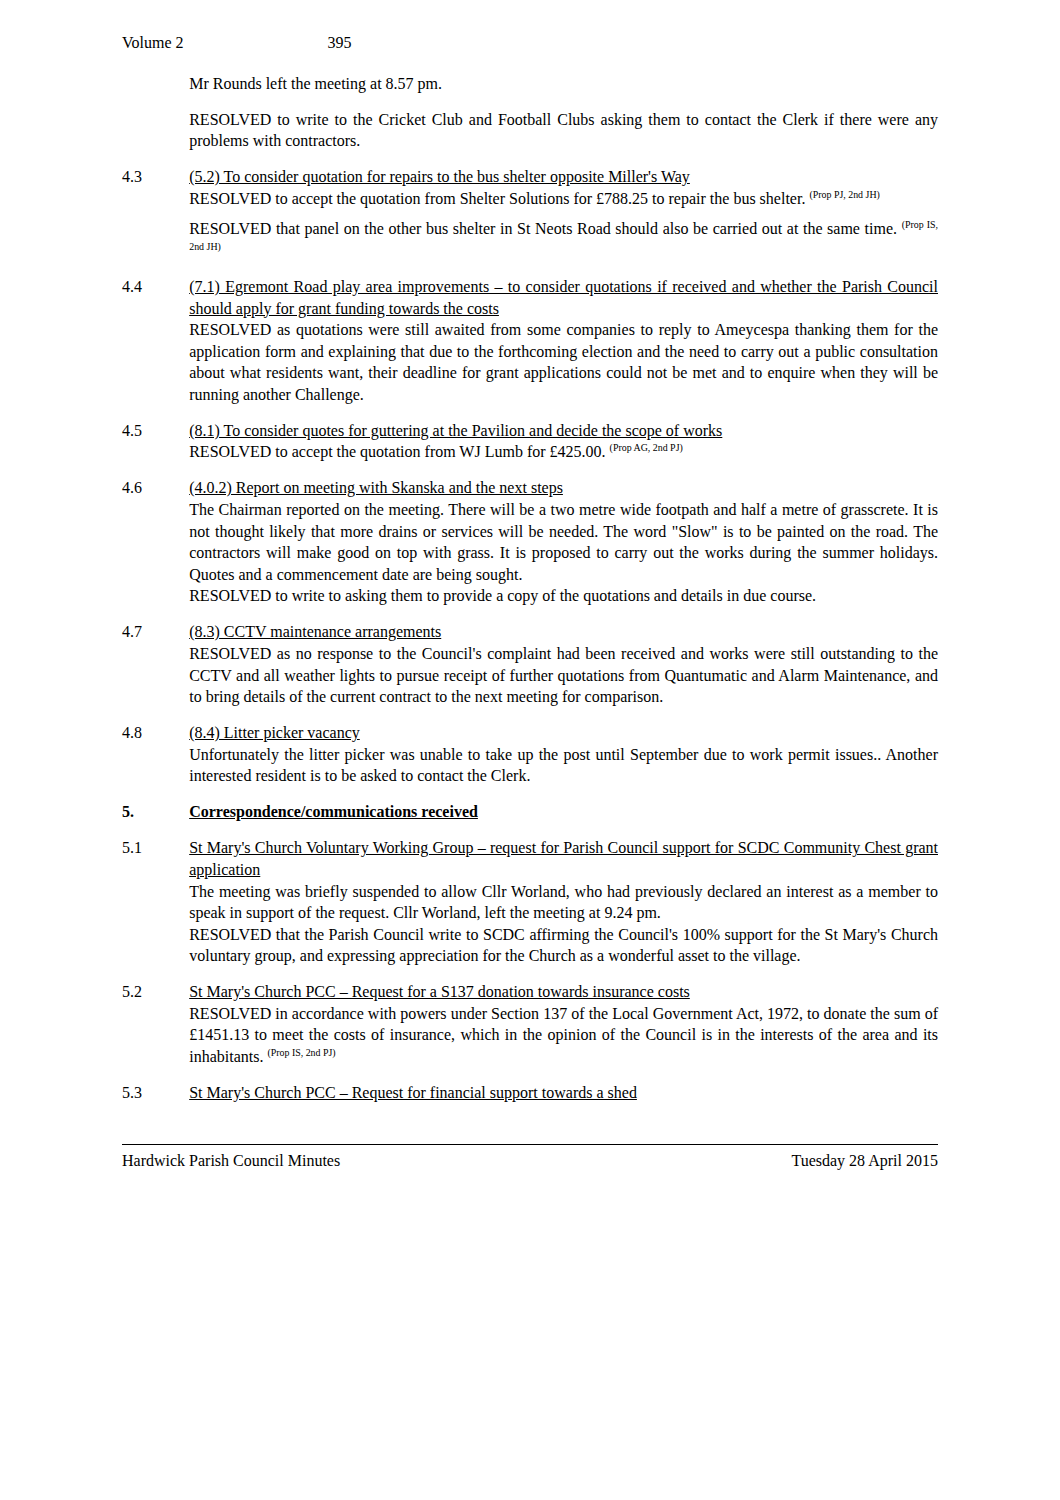Volume 2 395
Mr Rounds left the meeting at 8.57 pm.
RESOLVED to write to the Cricket Club and Football Clubs asking them to contact the Clerk if there were any problems with contractors.
4.3
(5.2) To consider quotation for repairs to the bus shelter opposite Miller's Way
RESOLVED to accept the quotation from Shelter Solutions for £788.25 to repair the bus shelter. (Prop PJ, 2nd JH)
RESOLVED that panel on the other bus shelter in St Neots Road should also be carried out at the same time. (Prop IS, 2nd JH)
4.4
(7.1) Egremont Road play area improvements – to consider quotations if received and whether the Parish Council should apply for grant funding towards the costs
RESOLVED as quotations were still awaited from some companies to reply to Ameycespa thanking them for the application form and explaining that due to the forthcoming election and the need to carry out a public consultation about what residents want, their deadline for grant applications could not be met and to enquire when they will be running another Challenge.
4.5
(8.1) To consider quotes for guttering at the Pavilion and decide the scope of works
RESOLVED to accept the quotation from WJ Lumb for £425.00. (Prop AG, 2nd PJ)
4.6
(4.0.2) Report on meeting with Skanska and the next steps
The Chairman reported on the meeting. There will be a two metre wide footpath and half a metre of grasscrete. It is not thought likely that more drains or services will be needed. The word "Slow" is to be painted on the road. The contractors will make good on top with grass. It is proposed to carry out the works during the summer holidays. Quotes and a commencement date are being sought.
RESOLVED to write to asking them to provide a copy of the quotations and details in due course.
4.7
(8.3) CCTV maintenance arrangements
RESOLVED as no response to the Council's complaint had been received and works were still outstanding to the CCTV and all weather lights to pursue receipt of further quotations from Quantumatic and Alarm Maintenance, and to bring details of the current contract to the next meeting for comparison.
4.8
(8.4) Litter picker vacancy
Unfortunately the litter picker was unable to take up the post until September due to work permit issues.. Another interested resident is to be asked to contact the Clerk.
5.
Correspondence/communications received
5.1
St Mary's Church Voluntary Working Group – request for Parish Council support for SCDC Community Chest grant application
The meeting was briefly suspended to allow Cllr Worland, who had previously declared an interest as a member to speak in support of the request. Cllr Worland, left the meeting at 9.24 pm.
RESOLVED that the Parish Council write to SCDC affirming the Council's 100% support for the St Mary's Church voluntary group, and expressing appreciation for the Church as a wonderful asset to the village.
5.2
St Mary's Church PCC – Request for a S137 donation towards insurance costs
RESOLVED in accordance with powers under Section 137 of the Local Government Act, 1972, to donate the sum of £1451.13 to meet the costs of insurance, which in the opinion of the Council is in the interests of the area and its inhabitants. (Prop IS, 2nd PJ)
5.3
St Mary's Church PCC – Request for financial support towards a shed
Hardwick Parish Council Minutes Tuesday 28 April 2015